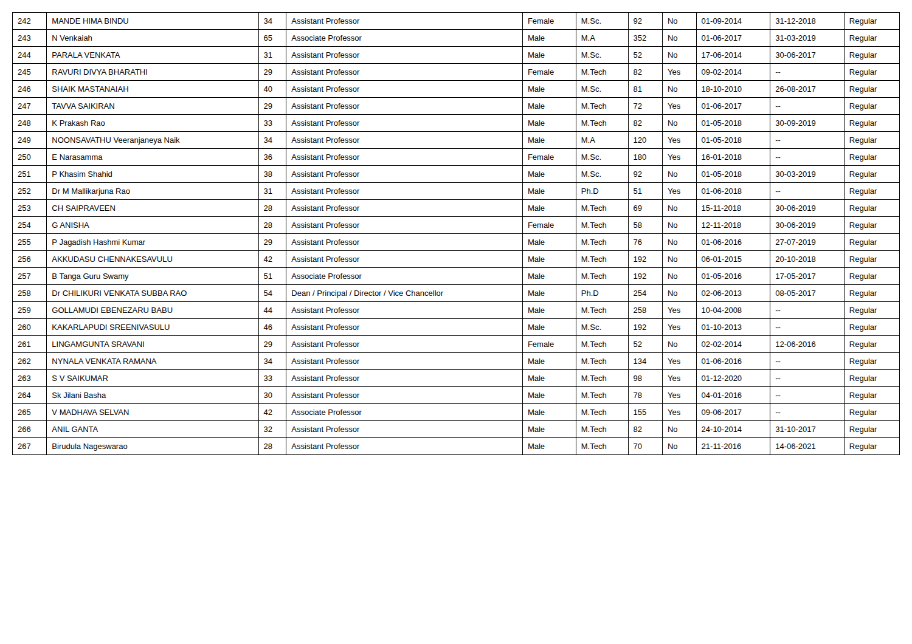| 242 | MANDE HIMA BINDU | 34 | Assistant Professor | Female | M.Sc. | 92 | No | 01-09-2014 | 31-12-2018 | Regular |
| 243 | N Venkaiah | 65 | Associate Professor | Male | M.A | 352 | No | 01-06-2017 | 31-03-2019 | Regular |
| 244 | PARALA VENKATA | 31 | Assistant Professor | Male | M.Sc. | 52 | No | 17-06-2014 | 30-06-2017 | Regular |
| 245 | RAVURI DIVYA BHARATHI | 29 | Assistant Professor | Female | M.Tech | 82 | Yes | 09-02-2014 | -- | Regular |
| 246 | SHAIK MASTANAIAH | 40 | Assistant Professor | Male | M.Sc. | 81 | No | 18-10-2010 | 26-08-2017 | Regular |
| 247 | TAVVA SAIKIRAN | 29 | Assistant Professor | Male | M.Tech | 72 | Yes | 01-06-2017 | -- | Regular |
| 248 | K Prakash Rao | 33 | Assistant Professor | Male | M.Tech | 82 | No | 01-05-2018 | 30-09-2019 | Regular |
| 249 | NOONSAVATHU Veeranjaneya Naik | 34 | Assistant Professor | Male | M.A | 120 | Yes | 01-05-2018 | -- | Regular |
| 250 | E Narasamma | 36 | Assistant Professor | Female | M.Sc. | 180 | Yes | 16-01-2018 | -- | Regular |
| 251 | P Khasim Shahid | 38 | Assistant Professor | Male | M.Sc. | 92 | No | 01-05-2018 | 30-03-2019 | Regular |
| 252 | Dr M Mallikarjuna Rao | 31 | Assistant Professor | Male | Ph.D | 51 | Yes | 01-06-2018 | -- | Regular |
| 253 | CH SAIPRAVEEN | 28 | Assistant Professor | Male | M.Tech | 69 | No | 15-11-2018 | 30-06-2019 | Regular |
| 254 | G ANISHA | 28 | Assistant Professor | Female | M.Tech | 58 | No | 12-11-2018 | 30-06-2019 | Regular |
| 255 | P Jagadish Hashmi Kumar | 29 | Assistant Professor | Male | M.Tech | 76 | No | 01-06-2016 | 27-07-2019 | Regular |
| 256 | AKKUDASU CHENNAKESAVULU | 42 | Assistant Professor | Male | M.Tech | 192 | No | 06-01-2015 | 20-10-2018 | Regular |
| 257 | B Tanga Guru Swamy | 51 | Associate Professor | Male | M.Tech | 192 | No | 01-05-2016 | 17-05-2017 | Regular |
| 258 | Dr CHILIKURI VENKATA SUBBA RAO | 54 | Dean / Principal / Director / Vice Chancellor | Male | Ph.D | 254 | No | 02-06-2013 | 08-05-2017 | Regular |
| 259 | GOLLAMUDI EBENEZARU BABU | 44 | Assistant Professor | Male | M.Tech | 258 | Yes | 10-04-2008 | -- | Regular |
| 260 | KAKARLAPUDI SREENIVASULU | 46 | Assistant Professor | Male | M.Sc. | 192 | Yes | 01-10-2013 | -- | Regular |
| 261 | LINGAMGUNTA SRAVANI | 29 | Assistant Professor | Female | M.Tech | 52 | No | 02-02-2014 | 12-06-2016 | Regular |
| 262 | NYNALA VENKATA RAMANA | 34 | Assistant Professor | Male | M.Tech | 134 | Yes | 01-06-2016 | -- | Regular |
| 263 | S V SAIKUMAR | 33 | Assistant Professor | Male | M.Tech | 98 | Yes | 01-12-2020 | -- | Regular |
| 264 | Sk Jilani Basha | 30 | Assistant Professor | Male | M.Tech | 78 | Yes | 04-01-2016 | -- | Regular |
| 265 | V MADHAVA SELVAN | 42 | Associate Professor | Male | M.Tech | 155 | Yes | 09-06-2017 | -- | Regular |
| 266 | ANIL GANTA | 32 | Assistant Professor | Male | M.Tech | 82 | No | 24-10-2014 | 31-10-2017 | Regular |
| 267 | Birudula Nageswarao | 28 | Assistant Professor | Male | M.Tech | 70 | No | 21-11-2016 | 14-06-2021 | Regular |